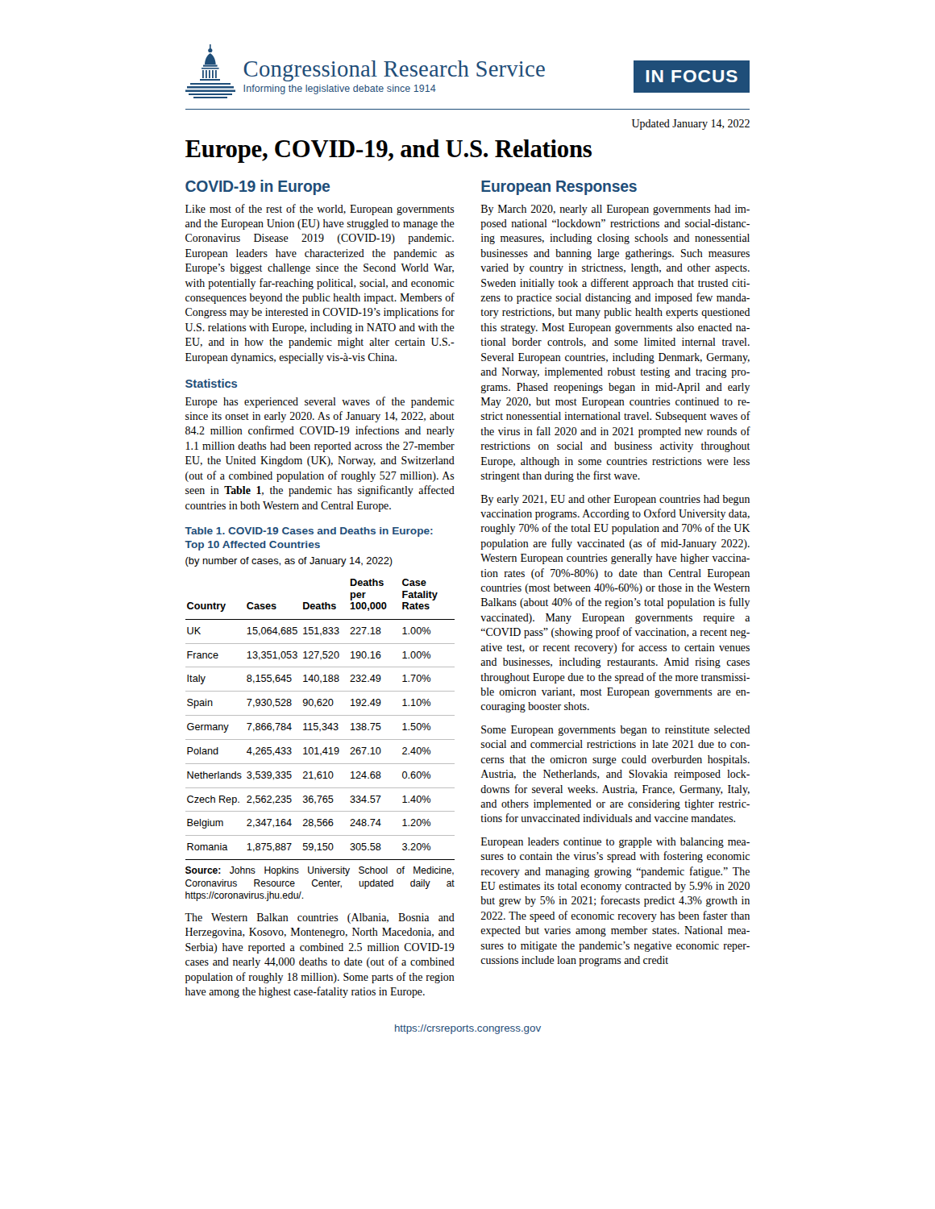Congressional Research Service
Informing the legislative debate since 1914
IN FOCUS
Updated January 14, 2022
Europe, COVID-19, and U.S. Relations
COVID-19 in Europe
Like most of the rest of the world, European governments and the European Union (EU) have struggled to manage the Coronavirus Disease 2019 (COVID-19) pandemic. European leaders have characterized the pandemic as Europe’s biggest challenge since the Second World War, with potentially far-reaching political, social, and economic consequences beyond the public health impact. Members of Congress may be interested in COVID-19’s implications for U.S. relations with Europe, including in NATO and with the EU, and in how the pandemic might alter certain U.S.-European dynamics, especially vis-à-vis China.
Statistics
Europe has experienced several waves of the pandemic since its onset in early 2020. As of January 14, 2022, about 84.2 million confirmed COVID-19 infections and nearly 1.1 million deaths had been reported across the 27-member EU, the United Kingdom (UK), Norway, and Switzerland (out of a combined population of roughly 527 million). As seen in Table 1, the pandemic has significantly affected countries in both Western and Central Europe.
Table 1. COVID-19 Cases and Deaths in Europe:
Top 10 Affected Countries
(by number of cases, as of January 14, 2022)
| Country | Cases | Deaths | Deaths per 100,000 | Case Fatality Rates |
| --- | --- | --- | --- | --- |
| UK | 15,064,685 | 151,833 | 227.18 | 1.00% |
| France | 13,351,053 | 127,520 | 190.16 | 1.00% |
| Italy | 8,155,645 | 140,188 | 232.49 | 1.70% |
| Spain | 7,930,528 | 90,620 | 192.49 | 1.10% |
| Germany | 7,866,784 | 115,343 | 138.75 | 1.50% |
| Poland | 4,265,433 | 101,419 | 267.10 | 2.40% |
| Netherlands | 3,539,335 | 21,610 | 124.68 | 0.60% |
| Czech Rep. | 2,562,235 | 36,765 | 334.57 | 1.40% |
| Belgium | 2,347,164 | 28,566 | 248.74 | 1.20% |
| Romania | 1,875,887 | 59,150 | 305.58 | 3.20% |
Source: Johns Hopkins University School of Medicine, Coronavirus Resource Center, updated daily at https://coronavirus.jhu.edu/.
The Western Balkan countries (Albania, Bosnia and Herzegovina, Kosovo, Montenegro, North Macedonia, and Serbia) have reported a combined 2.5 million COVID-19 cases and nearly 44,000 deaths to date (out of a combined population of roughly 18 million). Some parts of the region have among the highest case-fatality ratios in Europe.
European Responses
By March 2020, nearly all European governments had imposed national “lockdown” restrictions and social-distancing measures, including closing schools and nonessential businesses and banning large gatherings. Such measures varied by country in strictness, length, and other aspects. Sweden initially took a different approach that trusted citizens to practice social distancing and imposed few mandatory restrictions, but many public health experts questioned this strategy. Most European governments also enacted national border controls, and some limited internal travel. Several European countries, including Denmark, Germany, and Norway, implemented robust testing and tracing programs. Phased reopenings began in mid-April and early May 2020, but most European countries continued to restrict nonessential international travel. Subsequent waves of the virus in fall 2020 and in 2021 prompted new rounds of restrictions on social and business activity throughout Europe, although in some countries restrictions were less stringent than during the first wave.
By early 2021, EU and other European countries had begun vaccination programs. According to Oxford University data, roughly 70% of the total EU population and 70% of the UK population are fully vaccinated (as of mid-January 2022). Western European countries generally have higher vaccination rates (of 70%-80%) to date than Central European countries (most between 40%-60%) or those in the Western Balkans (about 40% of the region’s total population is fully vaccinated). Many European governments require a “COVID pass” (showing proof of vaccination, a recent negative test, or recent recovery) for access to certain venues and businesses, including restaurants. Amid rising cases throughout Europe due to the spread of the more transmissible omicron variant, most European governments are encouraging booster shots.
Some European governments began to reinstitute selected social and commercial restrictions in late 2021 due to concerns that the omicron surge could overburden hospitals. Austria, the Netherlands, and Slovakia reimposed lockdowns for several weeks. Austria, France, Germany, Italy, and others implemented or are considering tighter restrictions for unvaccinated individuals and vaccine mandates.
European leaders continue to grapple with balancing measures to contain the virus’s spread with fostering economic recovery and managing growing “pandemic fatigue.” The EU estimates its total economy contracted by 5.9% in 2020 but grew by 5% in 2021; forecasts predict 4.3% growth in 2022. The speed of economic recovery has been faster than expected but varies among member states. National measures to mitigate the pandemic’s negative economic repercussions include loan programs and credit
https://crsreports.congress.gov